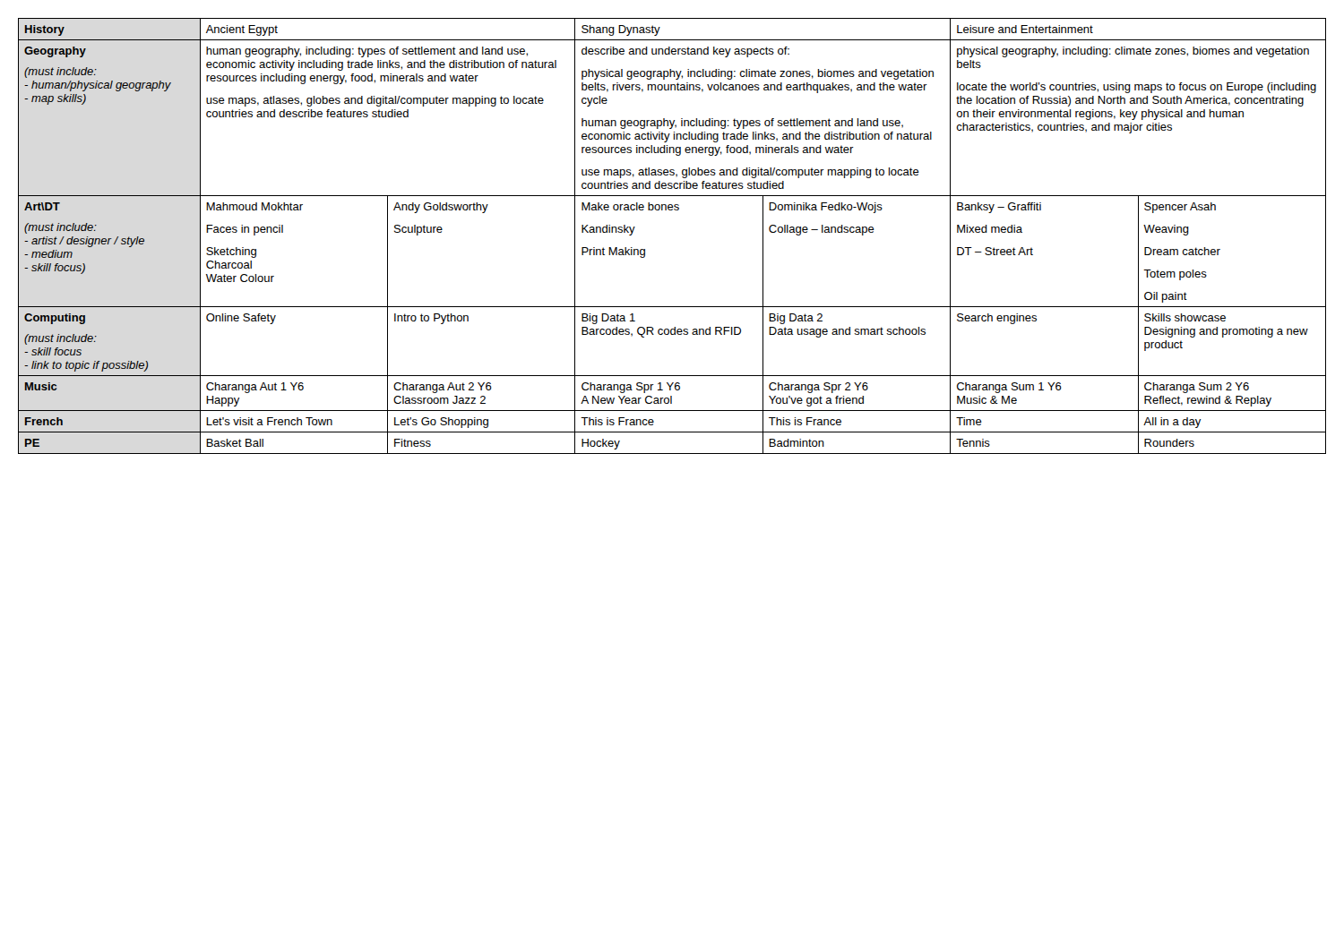| History | Ancient Egypt | Shang Dynasty | Leisure and Entertainment |
| Geography (must include: - human/physical geography - map skills) | human geography, including: types of settlement and land use, economic activity including trade links, and the distribution of natural resources including energy, food, minerals and water use maps, atlases, globes and digital/computer mapping to locate countries and describe features studied | describe and understand key aspects of: physical geography, including: climate zones, biomes and vegetation belts, rivers, mountains, volcanoes and earthquakes, and the water cycle human geography, including: types of settlement and land use, economic activity including trade links, and the distribution of natural resources including energy, food, minerals and water use maps, atlases, globes and digital/computer mapping to locate countries and describe features studied | physical geography, including: climate zones, biomes and vegetation belts locate the world's countries, using maps to focus on Europe (including the location of Russia) and North and South America, concentrating on their environmental regions, key physical and human characteristics, countries, and major cities |
| Art\DT (must include: - artist / designer / style - medium - skill focus) | Mahmoud Mokhtar Faces in pencil Sketching Charcoal Water Colour | Andy Goldsworthy Sculpture | Make oracle bones Kandinsky Print Making | Dominika Fedko-Wojs Collage – landscape | Banksy – Graffiti Mixed media DT – Street Art | Spencer Asah Weaving Dream catcher Totem poles Oil paint |
| Computing (must include: - skill focus - link to topic if possible) | Online Safety | Intro to Python | Big Data 1 Barcodes, QR codes and RFID | Big Data 2 Data usage and smart schools | Search engines | Skills showcase Designing and promoting a new product |
| Music | Charanga Aut 1 Y6 Happy | Charanga Aut 2 Y6 Classroom Jazz 2 | Charanga Spr 1 Y6 A New Year Carol | Charanga Spr 2 Y6 You've got a friend | Charanga Sum 1 Y6 Music & Me | Charanga Sum 2 Y6 Reflect, rewind & Replay |
| French | Let's visit a French Town | Let's Go Shopping | This is France | This is France | Time | All in a day |
| PE | Basket Ball | Fitness | Hockey | Badminton | Tennis | Rounders |